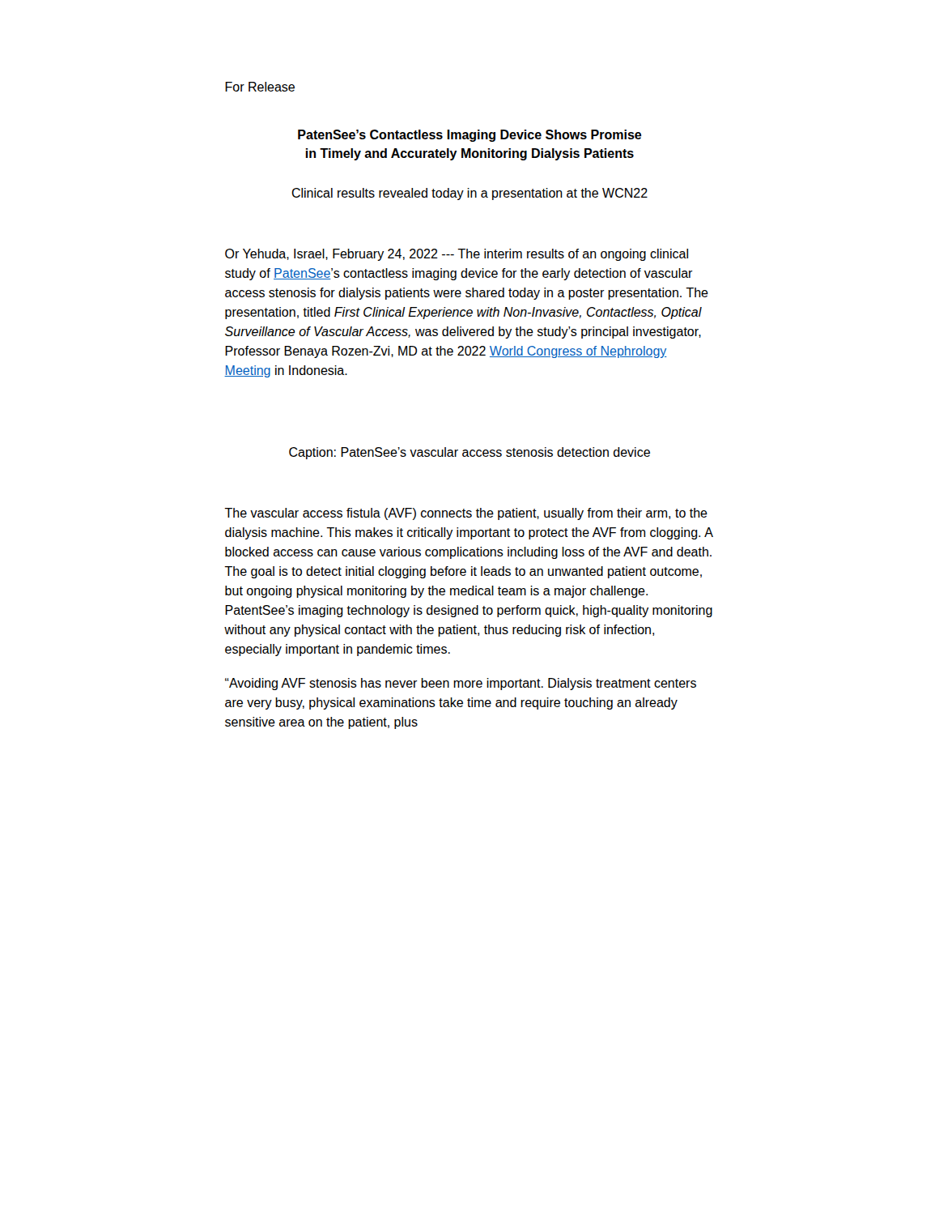For Release
PatenSee’s Contactless Imaging Device Shows Promise
in Timely and Accurately Monitoring Dialysis Patients
Clinical results revealed today in a presentation at the WCN22
Or Yehuda, Israel, February 24, 2022 --- The interim results of an ongoing clinical study of PatenSee’s contactless imaging device for the early detection of vascular access stenosis for dialysis patients were shared today in a poster presentation. The presentation, titled First Clinical Experience with Non-Invasive, Contactless, Optical Surveillance of Vascular Access, was delivered by the study’s principal investigator, Professor Benaya Rozen-Zvi, MD at the 2022 World Congress of Nephrology Meeting in Indonesia.
Caption: PatenSee’s vascular access stenosis detection device
The vascular access fistula (AVF) connects the patient, usually from their arm, to the dialysis machine. This makes it critically important to protect the AVF from clogging. A blocked access can cause various complications including loss of the AVF and death. The goal is to detect initial clogging before it leads to an unwanted patient outcome, but ongoing physical monitoring by the medical team is a major challenge. PatentSee’s imaging technology is designed to perform quick, high-quality monitoring without any physical contact with the patient, thus reducing risk of infection, especially important in pandemic times.
“Avoiding AVF stenosis has never been more important. Dialysis treatment centers are very busy, physical examinations take time and require touching an already sensitive area on the patient, plus